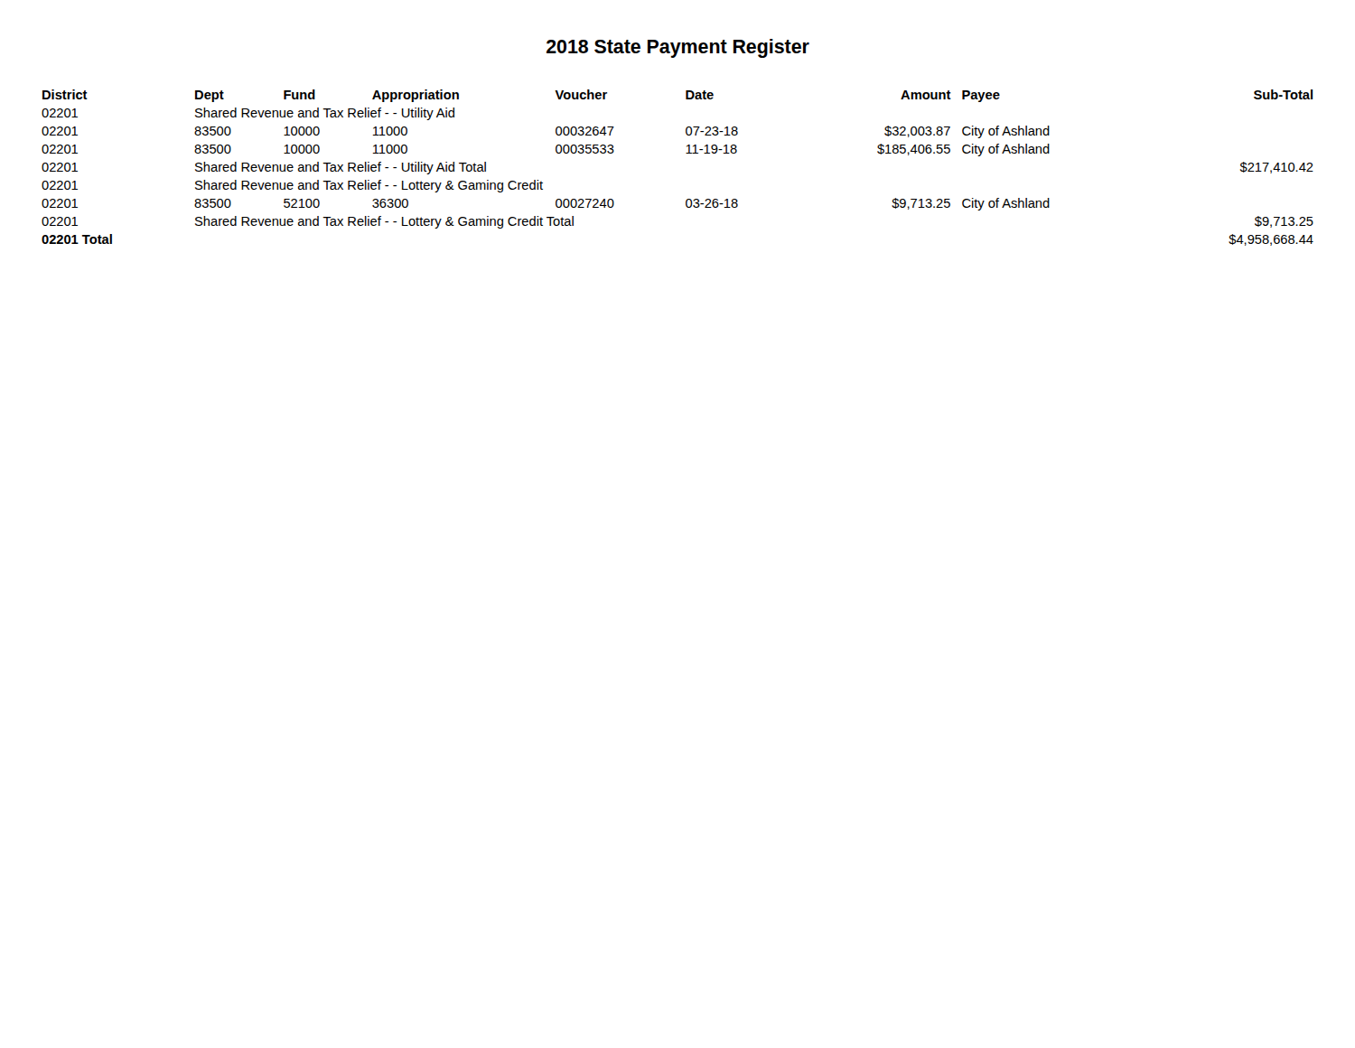2018 State Payment Register
| District | Dept | Fund | Appropriation | Voucher | Date | Amount | Payee | Sub-Total |
| --- | --- | --- | --- | --- | --- | --- | --- | --- |
| 02201 | Shared Revenue and Tax Relief - - Utility Aid | |
| 02201 | 83500 | 10000 | 11000 | 00032647 | 07-23-18 | $32,003.87 | City of Ashland | |
| 02201 | 83500 | 10000 | 11000 | 00035533 | 11-19-18 | $185,406.55 | City of Ashland | |
| 02201 | Shared Revenue and Tax Relief - - Utility Aid Total | $217,410.42 |
| 02201 | Shared Revenue and Tax Relief - - Lottery & Gaming Credit | |
| 02201 | 83500 | 52100 | 36300 | 00027240 | 03-26-18 | $9,713.25 | City of Ashland | |
| 02201 | Shared Revenue and Tax Relief - - Lottery & Gaming Credit Total | $9,713.25 |
| 02201 Total | | $4,958,668.44 |